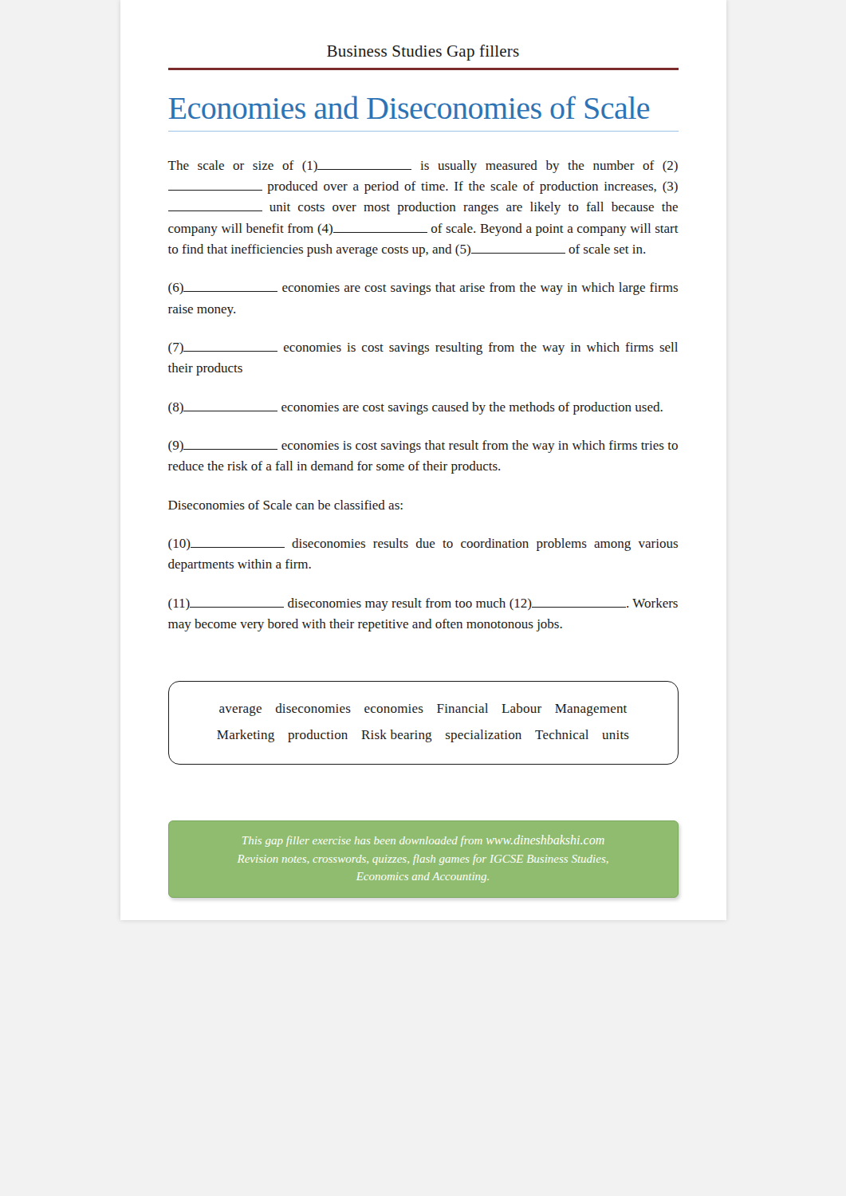Business Studies Gap fillers
Economies and Diseconomies of Scale
The scale or size of (1) is usually measured by the number of (2) produced over a period of time. If the scale of production increases, (3) unit costs over most production ranges are likely to fall because the company will benefit from (4) of scale. Beyond a point a company will start to find that inefficiencies push average costs up, and (5) of scale set in.
(6) economies are cost savings that arise from the way in which large firms raise money.
(7) economies is cost savings resulting from the way in which firms sell their products
(8) economies are cost savings caused by the methods of production used.
(9) economies is cost savings that result from the way in which firms tries to reduce the risk of a fall in demand for some of their products.
Diseconomies of Scale can be classified as:
(10) diseconomies results due to coordination problems among various departments within a firm.
(11) diseconomies may result from too much (12) . Workers may become very bored with their repetitive and often monotonous jobs.
average diseconomies economies Financial Labour Management Marketing production Risk bearing specialization Technical units
This gap filler exercise has been downloaded from www.dineshbakshi.com
Revision notes, crosswords, quizzes, flash games for IGCSE Business Studies,
Economics and Accounting.